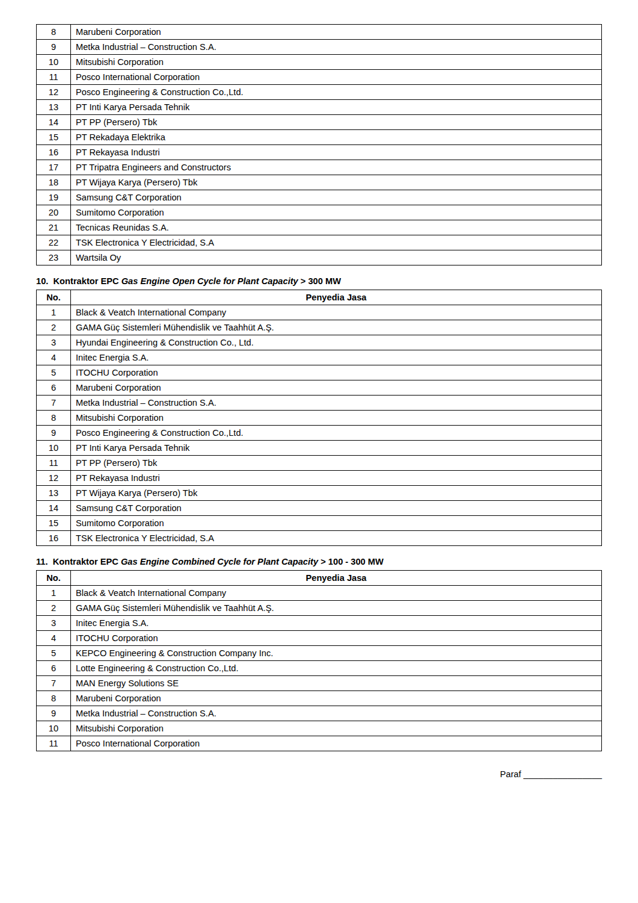| 8 | Marubeni Corporation |
| 9 | Metka Industrial – Construction S.A. |
| 10 | Mitsubishi Corporation |
| 11 | Posco International Corporation |
| 12 | Posco Engineering & Construction Co.,Ltd. |
| 13 | PT Inti Karya Persada Tehnik |
| 14 | PT PP (Persero) Tbk |
| 15 | PT Rekadaya Elektrika |
| 16 | PT Rekayasa Industri |
| 17 | PT Tripatra Engineers and Constructors |
| 18 | PT Wijaya Karya (Persero) Tbk |
| 19 | Samsung C&T Corporation |
| 20 | Sumitomo Corporation |
| 21 | Tecnicas Reunidas S.A. |
| 22 | TSK Electronica Y Electricidad, S.A |
| 23 | Wartsila Oy |
10. Kontraktor EPC Gas Engine Open Cycle for Plant Capacity > 300 MW
| No. | Penyedia Jasa |
| --- | --- |
| 1 | Black & Veatch International Company |
| 2 | GAMA Güç Sistemleri Mühendislik ve Taahhüt A.Ş. |
| 3 | Hyundai Engineering & Construction Co., Ltd. |
| 4 | Initec Energia S.A. |
| 5 | ITOCHU Corporation |
| 6 | Marubeni Corporation |
| 7 | Metka Industrial – Construction S.A. |
| 8 | Mitsubishi Corporation |
| 9 | Posco Engineering & Construction Co.,Ltd. |
| 10 | PT Inti Karya Persada Tehnik |
| 11 | PT PP (Persero) Tbk |
| 12 | PT Rekayasa Industri |
| 13 | PT Wijaya Karya (Persero) Tbk |
| 14 | Samsung C&T Corporation |
| 15 | Sumitomo Corporation |
| 16 | TSK Electronica Y Electricidad, S.A |
11. Kontraktor EPC Gas Engine Combined Cycle for Plant Capacity > 100 - 300 MW
| No. | Penyedia Jasa |
| --- | --- |
| 1 | Black & Veatch International Company |
| 2 | GAMA Güç Sistemleri Mühendislik ve Taahhüt A.Ş. |
| 3 | Initec Energia S.A. |
| 4 | ITOCHU Corporation |
| 5 | KEPCO Engineering & Construction Company Inc. |
| 6 | Lotte Engineering & Construction Co.,Ltd. |
| 7 | MAN Energy Solutions SE |
| 8 | Marubeni Corporation |
| 9 | Metka Industrial – Construction S.A. |
| 10 | Mitsubishi Corporation |
| 11 | Posco International Corporation |
Paraf ________________